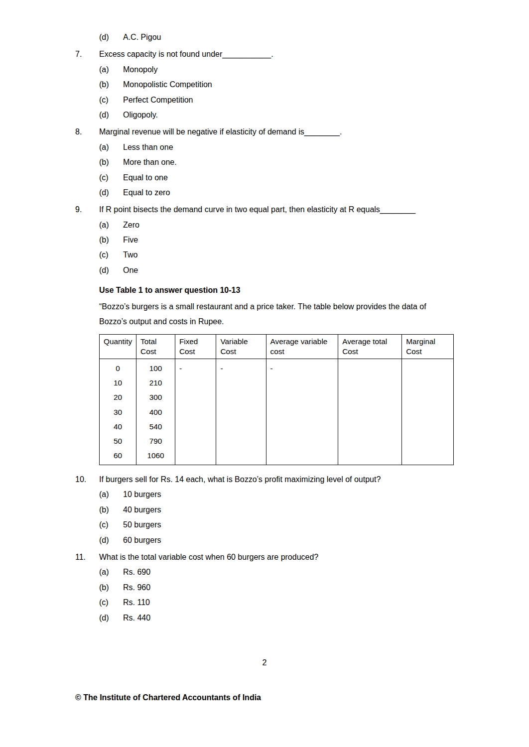(d) A.C. Pigou
7. Excess capacity is not found under___________.
(a) Monopoly
(b) Monopolistic Competition
(c) Perfect Competition
(d) Oligopoly.
8. Marginal revenue will be negative if elasticity of demand is________.
(a) Less than one
(b) More than one.
(c) Equal to one
(d) Equal to zero
9. If R point bisects the demand curve in two equal part, then elasticity at R equals________
(a) Zero
(b) Five
(c) Two
(d) One
Use Table 1 to answer question 10-13
“Bozzo’s burgers is a small restaurant and a price taker. The table below provides the data of Bozzo’s output and costs in Rupee.
| Quantity | Total Cost | Fixed Cost | Variable Cost | Average variable cost | Average total Cost | Marginal Cost |
| --- | --- | --- | --- | --- | --- | --- |
| 0 10 20 30 40 50 60 | 100 210 300 400 540 790 1060 | - | - | - | | |
10. If burgers sell for Rs. 14 each, what is Bozzo’s profit maximizing level of output?
(a) 10 burgers
(b) 40 burgers
(c) 50 burgers
(d) 60 burgers
11. What is the total variable cost when 60 burgers are produced?
(a) Rs. 690
(b) Rs. 960
(c) Rs. 110
(d) Rs. 440
2
© The Institute of Chartered Accountants of India